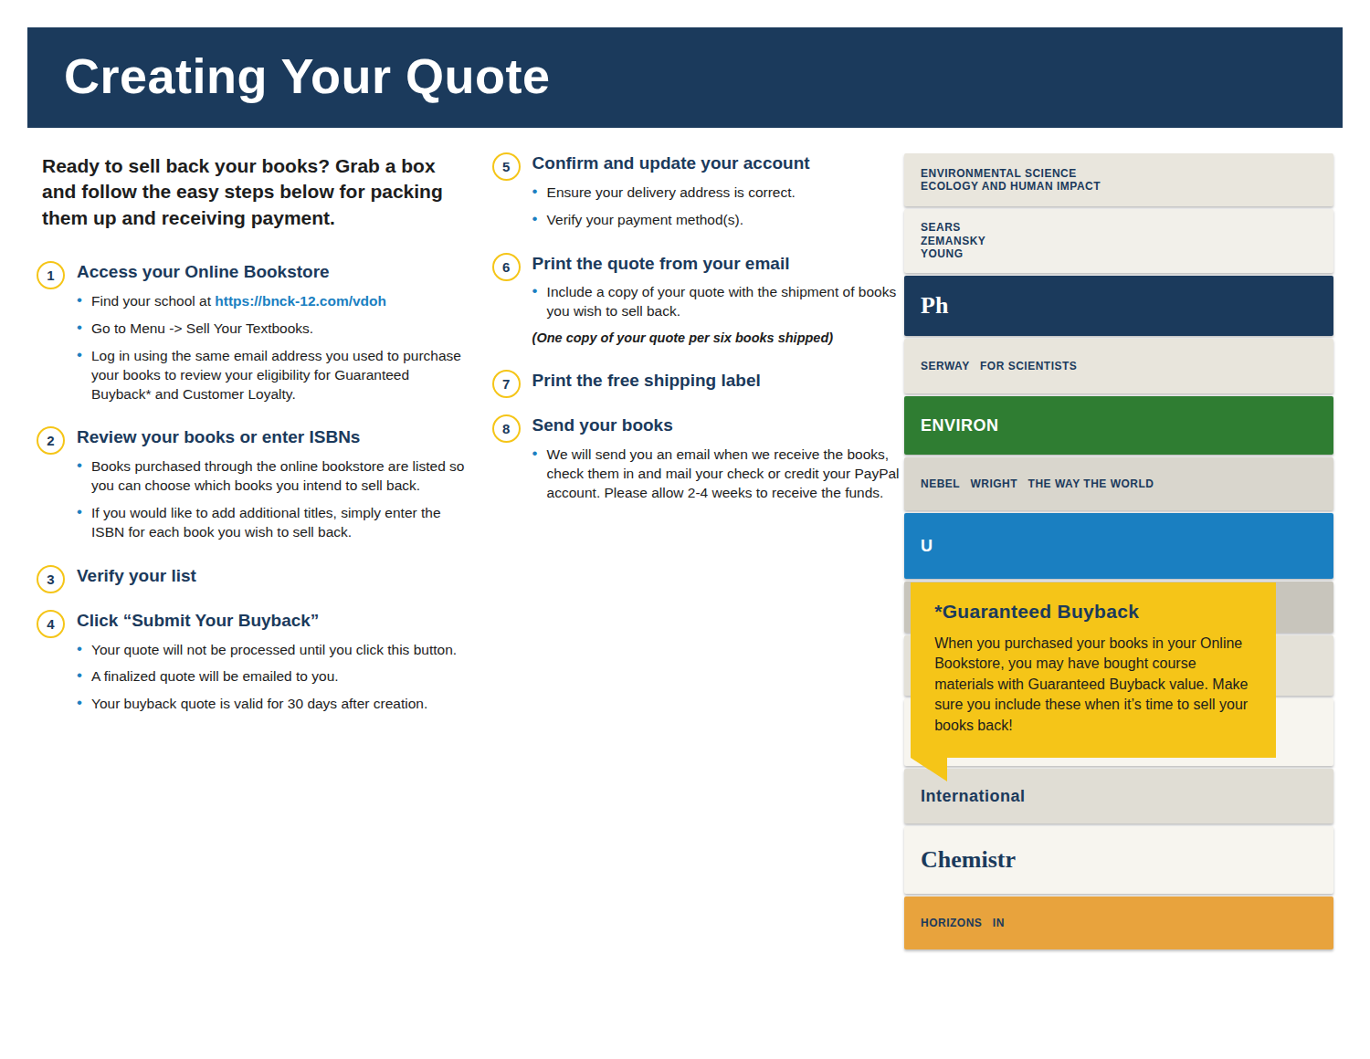Creating Your Quote
Ready to sell back your books? Grab a box and follow the easy steps below for packing them up and receiving payment.
Access your Online Bookstore
Find your school at https://bnck-12.com/vdoh
Go to Menu -> Sell Your Textbooks.
Log in using the same email address you used to purchase your books to review your eligibility for Guaranteed Buyback* and Customer Loyalty.
Review your books or enter ISBNs
Books purchased through the online bookstore are listed so you can choose which books you intend to sell back.
If you would like to add additional titles, simply enter the ISBN for each book you wish to sell back.
Verify your list
Click “Submit Your Buyback”
Your quote will not be processed until you click this button.
A finalized quote will be emailed to you.
Your buyback quote is valid for 30 days after creation.
Confirm and update your account
Ensure your delivery address is correct.
Verify your payment method(s).
Print the quote from your email
Include a copy of your quote with the shipment of books you wish to sell back.
(One copy of your quote per six books shipped)
Print the free shipping label
Send your books
We will send you an email when we receive the books, check them in and mail your check or credit your PayPal account. Please allow 2-4 weeks to receive the funds.
Environmental Science
Ecology and Human Impact
Sears
Zemansky
Young
Ph
Serway for Scientists
ENVIRON
Nebel Wright The Way The World
U
Chambers / Reeves M
Bo
BIO
International
Chemistr
Horizons In
*Guaranteed Buyback
When you purchased your books in your Online Bookstore, you may have bought course materials with Guaranteed Buyback value. Make sure you include these when it’s time to sell your books back!